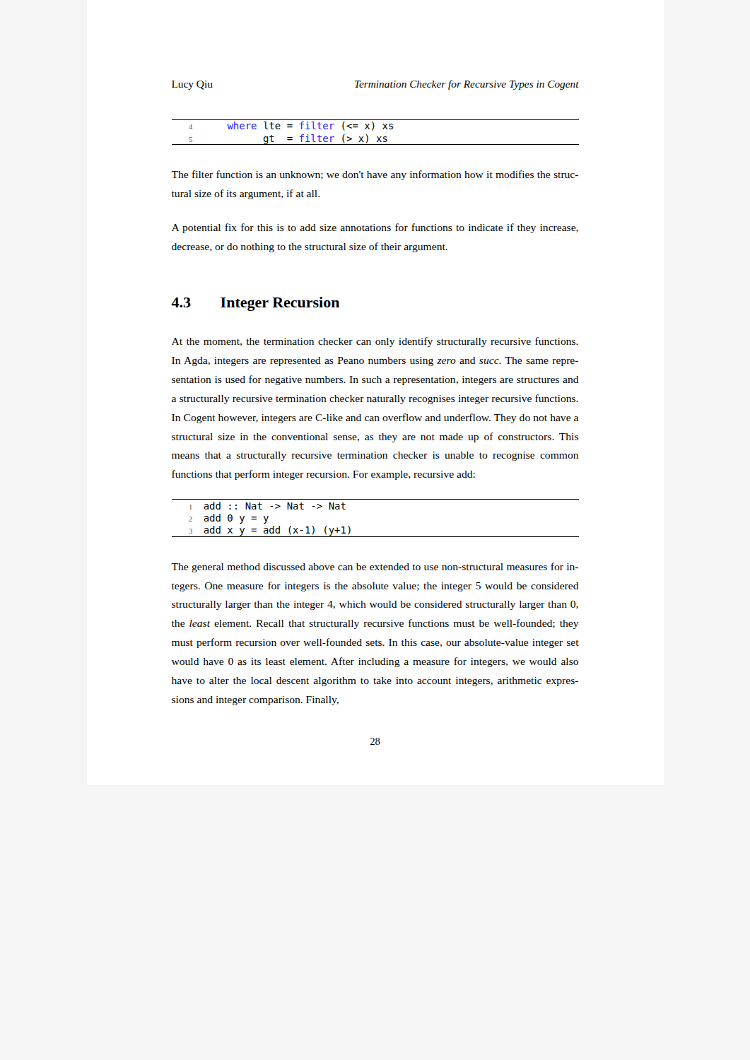Lucy Qiu Termination Checker for Recursive Types in Cogent
| 4 | where lte = filter (<= x) xs |
| 5 | gt = filter (> x) xs |
The filter function is an unknown; we don't have any information how it modifies the structural size of its argument, if at all.
A potential fix for this is to add size annotations for functions to indicate if they increase, decrease, or do nothing to the structural size of their argument.
4.3 Integer Recursion
At the moment, the termination checker can only identify structurally recursive functions. In Agda, integers are represented as Peano numbers using zero and succ. The same representation is used for negative numbers. In such a representation, integers are structures and a structurally recursive termination checker naturally recognises integer recursive functions. In Cogent however, integers are C-like and can overflow and underflow. They do not have a structural size in the conventional sense, as they are not made up of constructors. This means that a structurally recursive termination checker is unable to recognise common functions that perform integer recursion. For example, recursive add:
| 1 | add :: Nat -> Nat -> Nat |
| 2 | add 0 y = y |
| 3 | add x y = add (x-1) (y+1) |
The general method discussed above can be extended to use non-structural measures for integers. One measure for integers is the absolute value; the integer 5 would be considered structurally larger than the integer 4, which would be considered structurally larger than 0, the least element. Recall that structurally recursive functions must be well-founded; they must perform recursion over well-founded sets. In this case, our absolute-value integer set would have 0 as its least element. After including a measure for integers, we would also have to alter the local descent algorithm to take into account integers, arithmetic expressions and integer comparison. Finally,
28